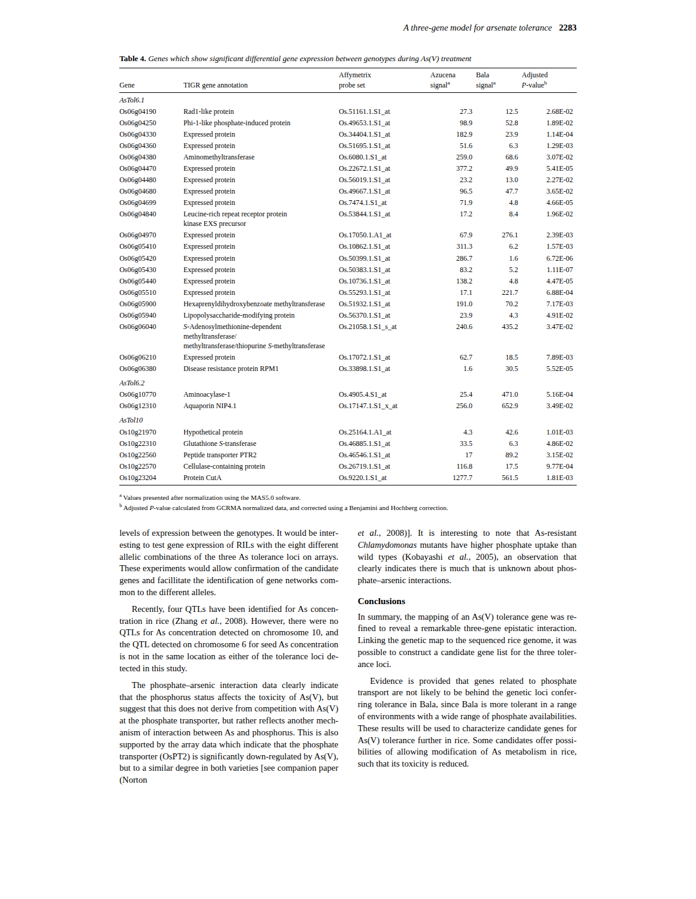A three-gene model for arsenate tolerance2283
Table 4. Genes which show significant differential gene expression between genotypes during As(V) treatment
| Gene | TIGR gene annotation | Affymetrix probe set | Azucena signal a | Bala signal a | Adjusted P -value b |
| --- | --- | --- | --- | --- | --- |
| AsTol6.1 |
| Os06g04190 | Rad1-like protein | Os.51161.1.S1_at | 27.3 | 12.5 | 2.68E-02 |
| Os06g04250 | Phi-1-like phosphate-induced protein | Os.49653.1.S1_at | 98.9 | 52.8 | 1.89E-02 |
| Os06g04330 | Expressed protein | Os.34404.1.S1_at | 182.9 | 23.9 | 1.14E-04 |
| Os06g04360 | Expressed protein | Os.51695.1.S1_at | 51.6 | 6.3 | 1.29E-03 |
| Os06g04380 | Aminomethyltransferase | Os.6080.1.S1_at | 259.0 | 68.6 | 3.07E-02 |
| Os06g04470 | Expressed protein | Os.22672.1.S1_at | 377.2 | 49.9 | 5.41E-05 |
| Os06g04480 | Expressed protein | Os.56019.1.S1_at | 23.2 | 13.0 | 2.27E-02 |
| Os06g04680 | Expressed protein | Os.49667.1.S1_at | 96.5 | 47.7 | 3.65E-02 |
| Os06g04699 | Expressed protein | Os.7474.1.S1_at | 71.9 | 4.8 | 4.66E-05 |
| Os06g04840 | Leucine-rich repeat receptor protein kinase EXS precursor | Os.53844.1.S1_at | 17.2 | 8.4 | 1.96E-02 |
| Os06g04970 | Expressed protein | Os.17050.1.A1_at | 67.9 | 276.1 | 2.39E-03 |
| Os06g05410 | Expressed protein | Os.10862.1.S1_at | 311.3 | 6.2 | 1.57E-03 |
| Os06g05420 | Expressed protein | Os.50399.1.S1_at | 286.7 | 1.6 | 6.72E-06 |
| Os06g05430 | Expressed protein | Os.50383.1.S1_at | 83.2 | 5.2 | 1.11E-07 |
| Os06g05440 | Expressed protein | Os.10736.1.S1_at | 138.2 | 4.8 | 4.47E-05 |
| Os06g05510 | Expressed protein | Os.55293.1.S1_at | 17.1 | 221.7 | 6.88E-04 |
| Os06g05900 | Hexaprenyldihydroxybenzoate methyltransferase | Os.51932.1.S1_at | 191.0 | 70.2 | 7.17E-03 |
| Os06g05940 | Lipopolysaccharide-modifying protein | Os.56370.1.S1_at | 23.9 | 4.3 | 4.91E-02 |
| Os06g06040 | S -Adenosylmethionine-dependent methyltransferase/ methyltransferase/thiopurine S -methyltransferase | Os.21058.1.S1_s_at | 240.6 | 435.2 | 3.47E-02 |
| Os06g06210 | Expressed protein | Os.17072.1.S1_at | 62.7 | 18.5 | 7.89E-03 |
| Os06g06380 | Disease resistance protein RPM1 | Os.33898.1.S1_at | 1.6 | 30.5 | 5.52E-05 |
| AsTol6.2 |
| Os06g10770 | Aminoacylase-1 | Os.4905.4.S1_at | 25.4 | 471.0 | 5.16E-04 |
| Os06g12310 | Aquaporin NIP4.1 | Os.17147.1.S1_x_at | 256.0 | 652.9 | 3.49E-02 |
| AsTol10 |
| Os10g21970 | Hypothetical protein | Os.25164.1.A1_at | 4.3 | 42.6 | 1.01E-03 |
| Os10g22310 | Glutathione S -transferase | Os.46885.1.S1_at | 33.5 | 6.3 | 4.86E-02 |
| Os10g22560 | Peptide transporter PTR2 | Os.46546.1.S1_at | 17 | 89.2 | 3.15E-02 |
| Os10g22570 | Cellulase-containing protein | Os.26719.1.S1_at | 116.8 | 17.5 | 9.77E-04 |
| Os10g23204 | Protein CutA | Os.9220.1.S1_at | 1277.7 | 561.5 | 1.81E-03 |
a Values presented after normalization using the MAS5.0 software.
b Adjusted P-value calculated from GCRMA normalized data, and corrected using a Benjamini and Hochberg correction.
levels of expression between the genotypes. It would be interesting to test gene expression of RILs with the eight different allelic combinations of the three As tolerance loci on arrays. These experiments would allow confirmation of the candidate genes and facillitate the identification of gene networks common to the different alleles.
Recently, four QTLs have been identified for As concentration in rice (Zhang et al., 2008). However, there were no QTLs for As concentration detected on chromosome 10, and the QTL detected on chromosome 6 for seed As concentration is not in the same location as either of the tolerance loci detected in this study.
The phosphate–arsenic interaction data clearly indicate that the phosphorus status affects the toxicity of As(V), but suggest that this does not derive from competition with As(V) at the phosphate transporter, but rather reflects another mechanism of interaction between As and phosphorus. This is also supported by the array data which indicate that the phosphate transporter (OsPT2) is significantly down-regulated by As(V), but to a similar degree in both varieties [see companion paper (Norton
et al., 2008)]. It is interesting to note that As-resistant Chlamydomonas mutants have higher phosphate uptake than wild types (Kobayashi et al., 2005), an observation that clearly indicates there is much that is unknown about phosphate–arsenic interactions.
Conclusions
In summary, the mapping of an As(V) tolerance gene was refined to reveal a remarkable three-gene epistatic interaction. Linking the genetic map to the sequenced rice genome, it was possible to construct a candidate gene list for the three tolerance loci.
Evidence is provided that genes related to phosphate transport are not likely to be behind the genetic loci conferring tolerance in Bala, since Bala is more tolerant in a range of environments with a wide range of phosphate availabilities. These results will be used to characterize candidate genes for As(V) tolerance further in rice. Some candidates offer possibilities of allowing modification of As metabolism in rice, such that its toxicity is reduced.